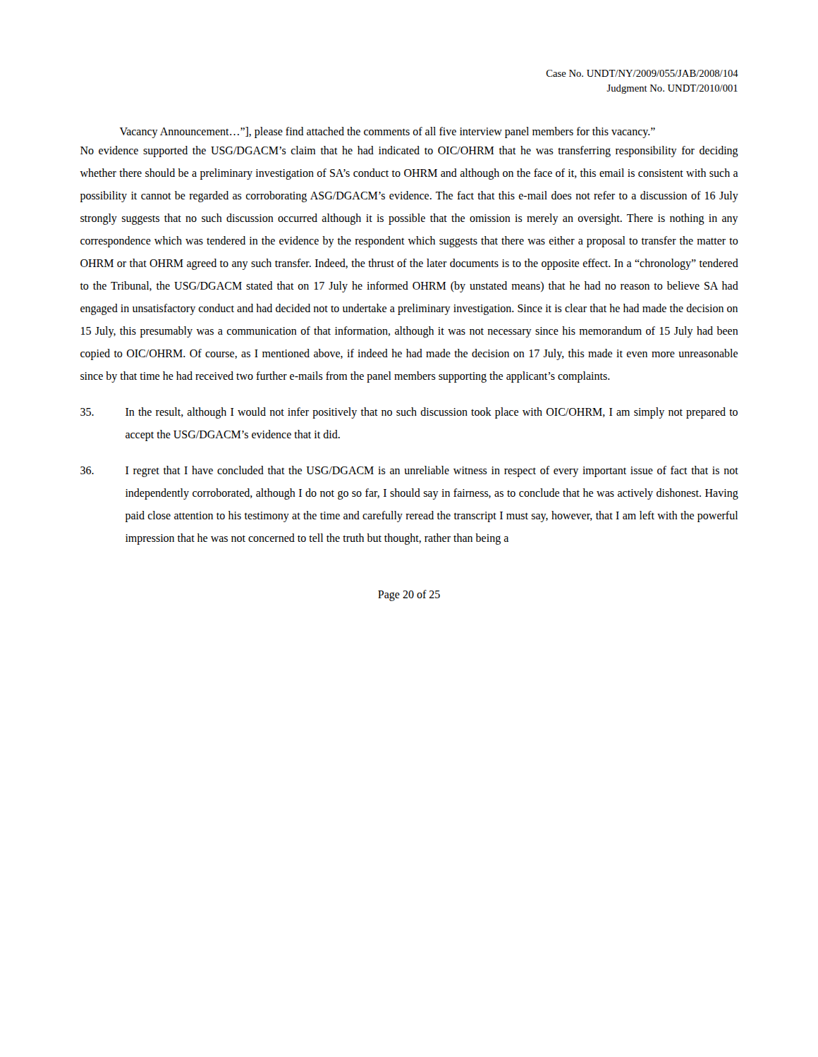Case No. UNDT/NY/2009/055/JAB/2008/104
Judgment No. UNDT/2010/001
Vacancy Announcement…”], please find attached the comments of all five interview panel members for this vacancy.”
No evidence supported the USG/DGACM’s claim that he had indicated to OIC/OHRM that he was transferring responsibility for deciding whether there should be a preliminary investigation of SA’s conduct to OHRM and although on the face of it, this email is consistent with such a possibility it cannot be regarded as corroborating ASG/DGACM’s evidence. The fact that this e-mail does not refer to a discussion of 16 July strongly suggests that no such discussion occurred although it is possible that the omission is merely an oversight. There is nothing in any correspondence which was tendered in the evidence by the respondent which suggests that there was either a proposal to transfer the matter to OHRM or that OHRM agreed to any such transfer. Indeed, the thrust of the later documents is to the opposite effect. In a “chronology” tendered to the Tribunal, the USG/DGACM stated that on 17 July he informed OHRM (by unstated means) that he had no reason to believe SA had engaged in unsatisfactory conduct and had decided not to undertake a preliminary investigation. Since it is clear that he had made the decision on 15 July, this presumably was a communication of that information, although it was not necessary since his memorandum of 15 July had been copied to OIC/OHRM. Of course, as I mentioned above, if indeed he had made the decision on 17 July, this made it even more unreasonable since by that time he had received two further e-mails from the panel members supporting the applicant’s complaints.
35.
In the result, although I would not infer positively that no such discussion took place with OIC/OHRM, I am simply not prepared to accept the USG/DGACM’s evidence that it did.
36.
I regret that I have concluded that the USG/DGACM is an unreliable witness in respect of every important issue of fact that is not independently corroborated, although I do not go so far, I should say in fairness, as to conclude that he was actively dishonest. Having paid close attention to his testimony at the time and carefully reread the transcript I must say, however, that I am left with the powerful impression that he was not concerned to tell the truth but thought, rather than being a
Page 20 of 25